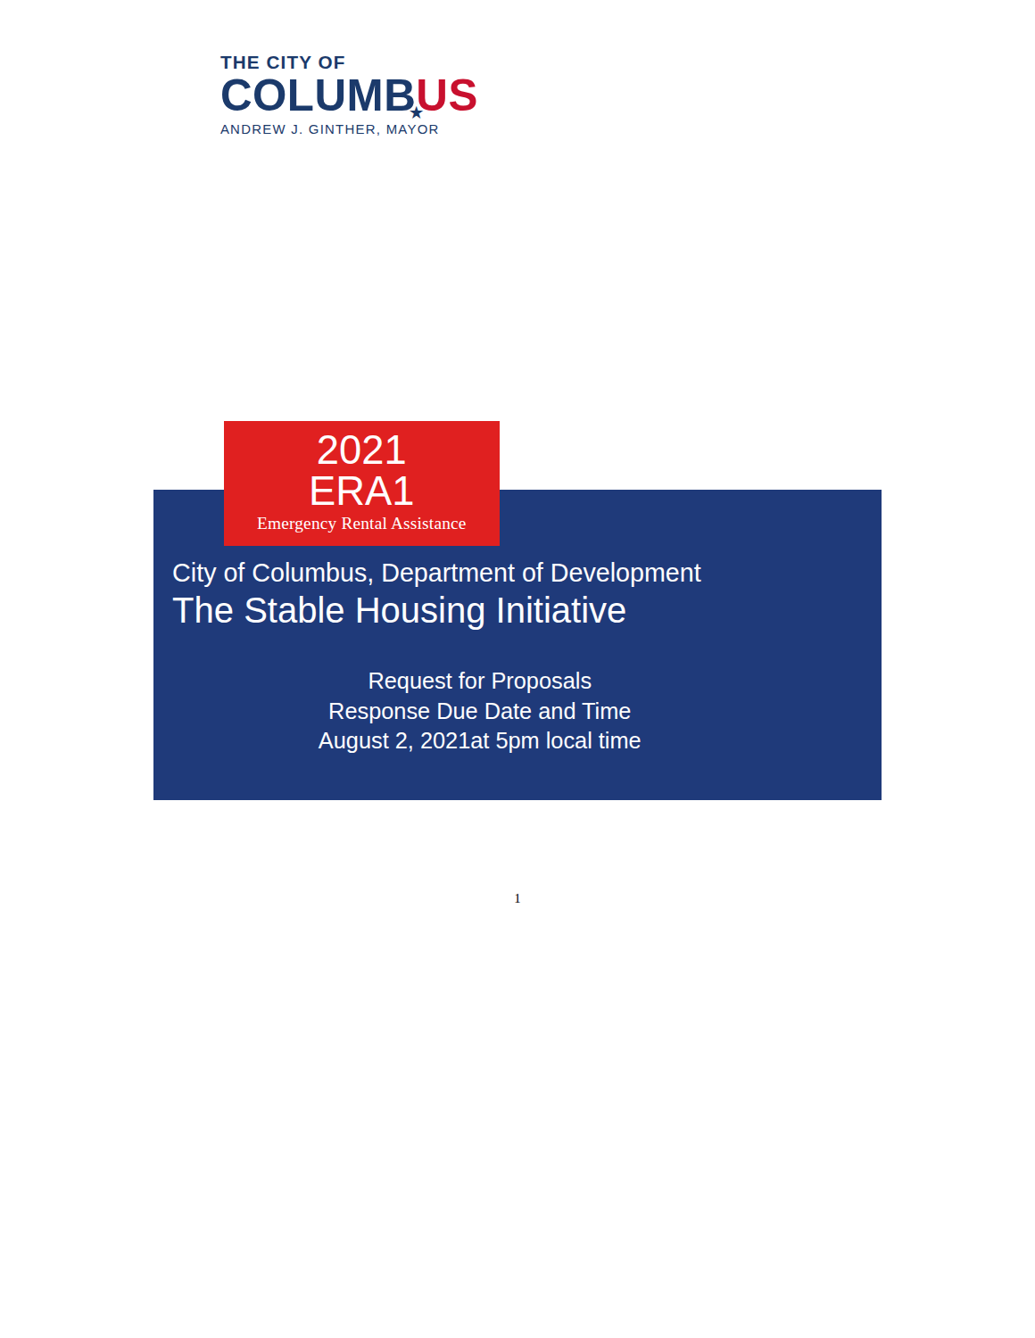THE CITY OF
COLUMB US
ANDREW J. GINTHER, MAYOR
2021
ERA1
Emergency Rental Assistance
City of Columbus, Department of Development
The Stable Housing Initiative
Request for Proposals
Response Due Date and Time
August 2, 2021at 5pm local time
1